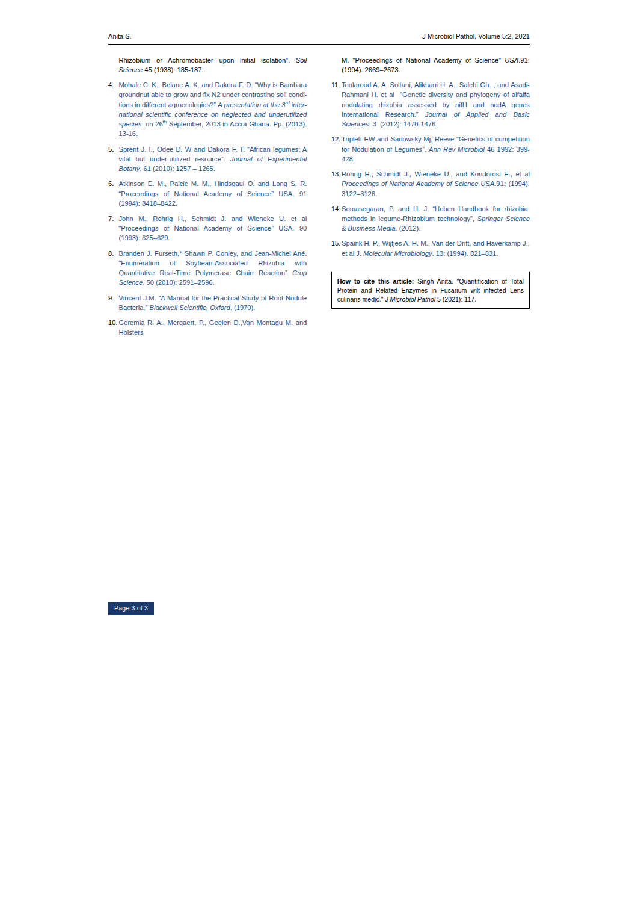Anita S. J Microbiol Pathol, Volume 5:2, 2021
Rhizobium or Achromobacter upon initial isolation”. Soil Science 45 (1938): 185-187.
4. Mohale C. K., Belane A. K. and Dakora F. D. “Why is Bambara groundnut able to grow and fix N2 under contrasting soil conditions in different agroecologies?” A presentation at the 3rd international scientific conference on neglected and underutilized species. on 26th September, 2013 in Accra Ghana. Pp. (2013). 13-16.
5. Sprent J. I., Odee D. W and Dakora F. T. “African legumes: A vital but under-utilized resource”. Journal of Experimental Botany. 61 (2010): 1257 – 1265.
6. Atkinson E. M., Palcic M. M., Hindsgaul O. and Long S. R. “Proceedings of National Academy of Science” USA. 91 (1994): 8418–8422.
7. John M., Rohrig H., Schmidt J. and Wieneke U. et al “Proceedings of National Academy of Science” USA. 90 (1993): 625–629.
8. Branden J. Furseth,* Shawn P. Conley, and Jean-Michel Ané. “Enumeration of Soybean-Associated Rhizobia with Quantitative Real-Time Polymerase Chain Reaction” Crop Science. 50 (2010): 2591–2596.
9. Vincent J.M. “A Manual for the Practical Study of Root Nodule Bacteria.” Blackwell Scientific, Oxford. (1970).
10. Geremia R. A., Mergaert, P., Geelen D.,Van Montagu M. and Holsters
M. “Proceedings of National Academy of Science” USA.91: (1994). 2669–2673.
11. Toolarood A. A. Soltani, Alikhani H. A., Salehi Gh. , and Asadi-Rahmani H. et al “Genetic diversity and phylogeny of alfalfa nodulating rhizobia assessed by nifH and nodA genes International Research.” Journal of Applied and Basic Sciences. 3 (2012): 1470-1476.
12. Triplett EW and Sadowsky Mj, Reeve “Genetics of competition for Nodulation of Legumes”. Ann Rev Microbiol 46 1992: 399- 428.
13. Rohrig H., Schmidt J., Wieneke U., and Kondorosi E., et al Proceedings of National Academy of Science USA.91: (1994). 3122–3126.
14. Somasegaran, P. and H. J. “Hoben Handbook for rhizobia: methods in legume-Rhizobium technology”, Springer Science & Business Media. (2012).
15. Spaink H. P., Wijfjes A. H. M., Van der Drift, and Haverkamp J., et al J. Molecular Microbiology. 13: (1994). 821–831.
How to cite this article: Singh Anita. "Quantification of Total Protein and Related Enzymes in Fusarium wilt infected Lens culinaris medic." J Microbiol Pathol 5 (2021): 117.
Page 3 of 3